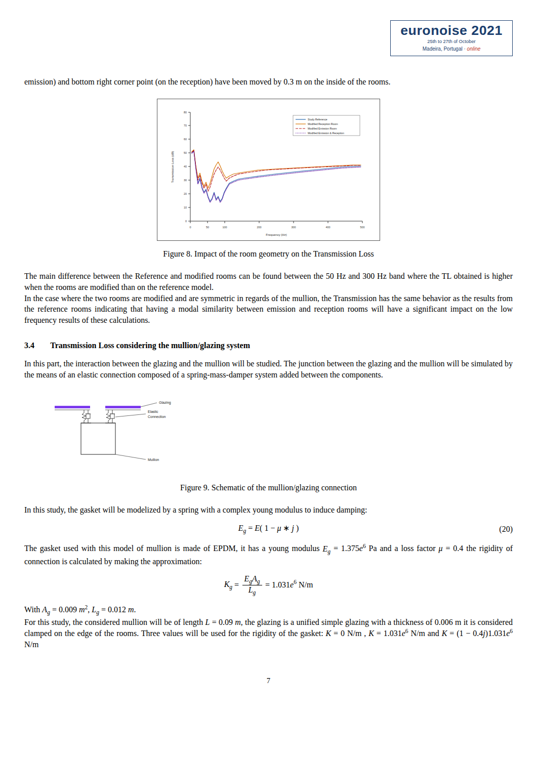euronoise 2021
25th to 27th of October
Madeira, Portugal · online
emission) and bottom right corner point (on the reception) have been moved by 0.3 m on the inside of the rooms.
0 10 20 30 40 50 60 70 80 0 50 100 200 300 400 500 Frequency (Hz) Transmission Loss (dB) Study Reference Modified Reception Room Modified Emission Room Modified Emission & Reception
Figure 8. Impact of the room geometry on the Transmission Loss
The main difference between the Reference and modified rooms can be found between the 50 Hz and 300 Hz band where the TL obtained is higher when the rooms are modified than on the reference model.
In the case where the two rooms are modified and are symmetric in regards of the mullion, the Transmission has the same behavior as the results from the reference rooms indicating that having a modal similarity between emission and reception rooms will have a significant impact on the low frequency results of these calculations.
3.4 Transmission Loss considering the mullion/glazing system
In this part, the interaction between the glazing and the mullion will be studied. The junction between the glazing and the mullion will be simulated by the means of an elastic connection composed of a spring-mass-damper system added between the components.
Glazing Elastic Connection Mullion
Figure 9. Schematic of the mullion/glazing connection
In this study, the gasket will be modelized by a spring with a complex young modulus to induce damping:
Eg = E( 1 − μ ∗ j )
(20)
The gasket used with this model of mullion is made of EPDM, it has a young modulus Eg = 1.375e6 Pa and a loss factor μ = 0.4 the rigidity of connection is calculated by making the approximation:
Kg = EgAg Lg = 1.031e6 N/m
With Ag = 0.009 m2, Lg = 0.012 m.
For this study, the considered mullion will be of length L = 0.09 m, the glazing is a unified simple glazing with a thickness of 0.006 m it is considered clamped on the edge of the rooms. Three values will be used for the rigidity of the gasket: K = 0 N/m , K = 1.031e6 N/m and K = (1 − 0.4j)1.031e6 N/m
7